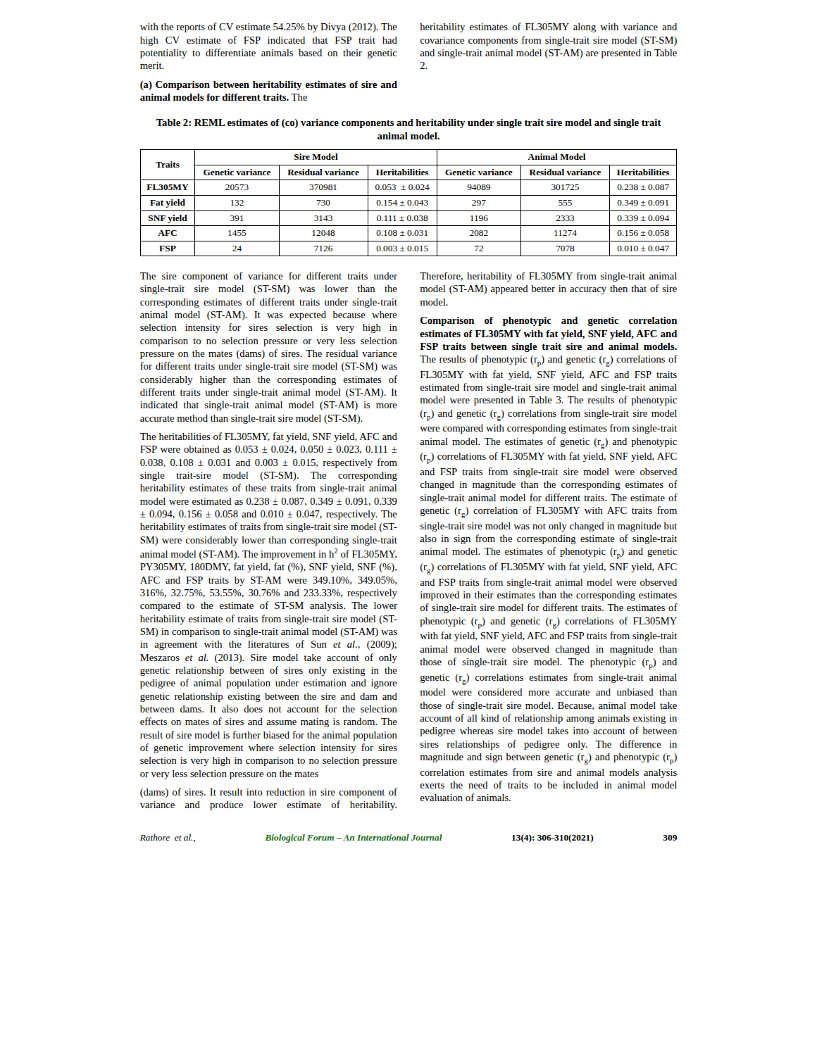with the reports of CV estimate 54.25% by Divya (2012). The high CV estimate of FSP indicated that FSP trait had potentiality to differentiate animals based on their genetic merit.
(a) Comparison between heritability estimates of sire and animal models for different traits. The
heritability estimates of FL305MY along with variance and covariance components from single-trait sire model (ST-SM) and single-trait animal model (ST-AM) are presented in Table 2.
Table 2: REML estimates of (co) variance components and heritability under single trait sire model and single trait animal model.
| Traits | Sire Model | Animal Model |
| --- | --- | --- |
| Genetic variance | Residual variance | Heritabilities | Genetic variance | Residual variance | Heritabilities |
| FL305MY | 20573 | 370981 | 0.053 ± 0.024 | 94089 | 301725 | 0.238 ± 0.087 |
| Fat yield | 132 | 730 | 0.154 ± 0.043 | 297 | 555 | 0.349 ± 0.091 |
| SNF yield | 391 | 3143 | 0.111 ± 0.038 | 1196 | 2333 | 0.339 ± 0.094 |
| AFC | 1455 | 12048 | 0.108 ± 0.031 | 2082 | 11274 | 0.156 ± 0.058 |
| FSP | 24 | 7126 | 0.003 ± 0.015 | 72 | 7078 | 0.010 ± 0.047 |
The sire component of variance for different traits under single-trait sire model (ST-SM) was lower than the corresponding estimates of different traits under single-trait animal model (ST-AM). It was expected because where selection intensity for sires selection is very high in comparison to no selection pressure or very less selection pressure on the mates (dams) of sires. The residual variance for different traits under single-trait sire model (ST-SM) was considerably higher than the corresponding estimates of different traits under single-trait animal model (ST-AM). It indicated that single-trait animal model (ST-AM) is more accurate method than single-trait sire model (ST-SM).
The heritabilities of FL305MY, fat yield, SNF yield, AFC and FSP were obtained as 0.053 ± 0.024, 0.050 ± 0.023, 0.111 ± 0.038, 0.108 ± 0.031 and 0.003 ± 0.015, respectively from single trait-sire model (ST-SM). The corresponding heritability estimates of these traits from single-trait animal model were estimated as 0.238 ± 0.087, 0.349 ± 0.091, 0.339 ± 0.094, 0.156 ± 0.058 and 0.010 ± 0.047, respectively. The heritability estimates of traits from single-trait sire model (ST-SM) were considerably lower than corresponding single-trait animal model (ST-AM). The improvement in h2 of FL305MY, PY305MY, 180DMY, fat yield, fat (%), SNF yield, SNF (%), AFC and FSP traits by ST-AM were 349.10%, 349.05%, 316%, 32.75%, 53.55%, 30.76% and 233.33%, respectively compared to the estimate of ST-SM analysis. The lower heritability estimate of traits from single-trait sire model (ST-SM) in comparison to single-trait animal model (ST-AM) was in agreement with the literatures of Sun et al., (2009); Meszaros et al. (2013). Sire model take account of only genetic relationship between of sires only existing in the pedigree of animal population under estimation and ignore genetic relationship existing between the sire and dam and between dams. It also does not account for the selection effects on mates of sires and assume mating is random. The result of sire model is further biased for the animal population of genetic improvement where selection intensity for sires selection is very high in comparison to no selection pressure or very less selection pressure on the mates
(dams) of sires. It result into reduction in sire component of variance and produce lower estimate of heritability. Therefore, heritability of FL305MY from single-trait animal model (ST-AM) appeared better in accuracy then that of sire model.
Comparison of phenotypic and genetic correlation estimates of FL305MY with fat yield, SNF yield, AFC and FSP traits between single trait sire and animal models. The results of phenotypic (rp) and genetic (rg) correlations of FL305MY with fat yield, SNF yield, AFC and FSP traits estimated from single-trait sire model and single-trait animal model were presented in Table 3. The results of phenotypic (rp) and genetic (rg) correlations from single-trait sire model were compared with corresponding estimates from single-trait animal model. The estimates of genetic (rg) and phenotypic (rp) correlations of FL305MY with fat yield, SNF yield, AFC and FSP traits from single-trait sire model were observed changed in magnitude than the corresponding estimates of single-trait animal model for different traits. The estimate of genetic (rg) correlation of FL305MY with AFC traits from single-trait sire model was not only changed in magnitude but also in sign from the corresponding estimate of single-trait animal model. The estimates of phenotypic (rp) and genetic (rg) correlations of FL305MY with fat yield, SNF yield, AFC and FSP traits from single-trait animal model were observed improved in their estimates than the corresponding estimates of single-trait sire model for different traits. The estimates of phenotypic (rp) and genetic (rg) correlations of FL305MY with fat yield, SNF yield, AFC and FSP traits from single-trait animal model were observed changed in magnitude than those of single-trait sire model. The phenotypic (rp) and genetic (rg) correlations estimates from single-trait animal model were considered more accurate and unbiased than those of single-trait sire model. Because, animal model take account of all kind of relationship among animals existing in pedigree whereas sire model takes into account of between sires relationships of pedigree only. The difference in magnitude and sign between genetic (rg) and phenotypic (rp) correlation estimates from sire and animal models analysis exerts the need of traits to be included in animal model evaluation of animals.
Rathore et al., Biological Forum – An International Journal 13(4): 306-310(2021) 309